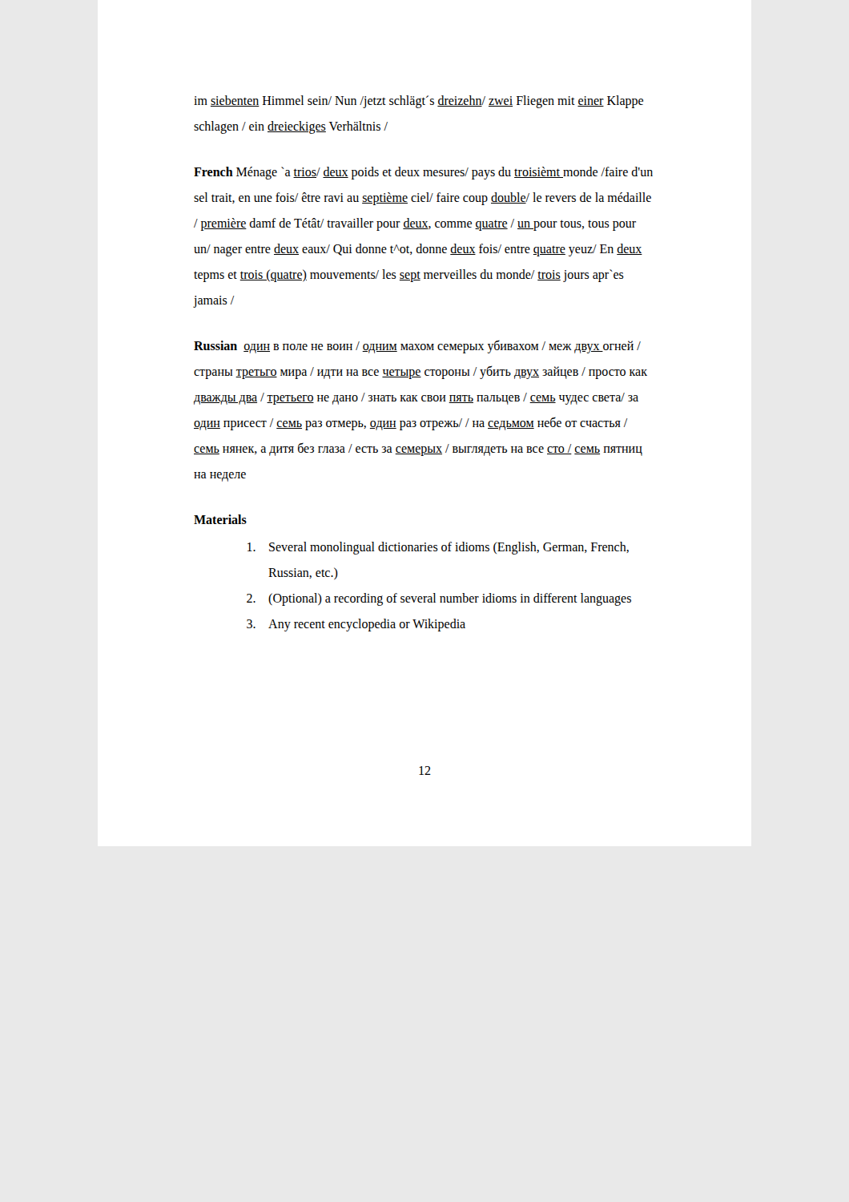im siebenten Himmel sein/ Nun /jetzt schlägt´s dreizehn/ zwei Fliegen mit einer Klappe schlagen / ein dreieckiges Verhältnis /
French Ménage `a trios/ deux poids et deux mesures/ pays du troisièmt monde /faire d'un sel trait, en une fois/ être ravi au septième ciel/ faire coup double/ le revers de la médaille / première damf de Tétât/ travailler pour deux, comme quatre / un pour tous, tous pour un/ nager entre deux eaux/ Qui donne t^ot, donne deux fois/ entre quatre yeuz/ En deux tepms et trois (quatre) mouvements/ les sept merveilles du monde/ trois jours apr`es jamais /
Russian один в поле не воин / одним махом семерых убивахом / меж двух огней / страны третьго мира / идти на все четыре стороны / убить двух зайцев / просто как дважды два / третьего не дано / знать как свои пять пальцев / семь чудес света/ за один присест / семь раз отмерь, один раз отрежь/ / на седьмом небе от счастья / семь нянек, а дитя без глаза / есть за семерых / выглядеть на все сто / семь пятниц на неделе
Materials
Several monolingual dictionaries of idioms (English, German, French, Russian, etc.)
(Optional) a recording of several number idioms in different languages
Any recent encyclopedia or Wikipedia
12